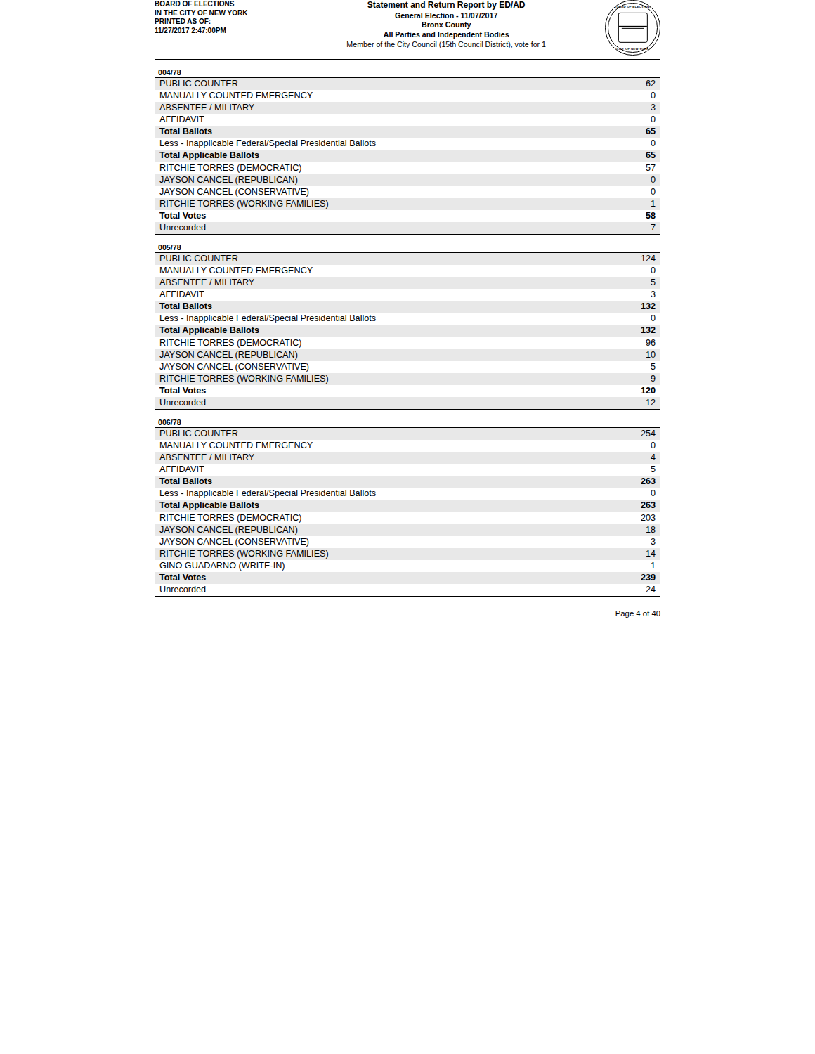BOARD OF ELECTIONS
IN THE CITY OF NEW YORK
PRINTED AS OF:
11/27/2017 2:47:00PM
Statement and Return Report by ED/AD
General Election - 11/07/2017
Bronx County
All Parties and Independent Bodies
Member of the City Council (15th Council District), vote for 1
BOARD OF ELECTIONS
CITY OF NEW YORK
004/78
| PUBLIC COUNTER | 62 |
| MANUALLY COUNTED EMERGENCY | 0 |
| ABSENTEE / MILITARY | 3 |
| AFFIDAVIT | 0 |
| Total Ballots | 65 |
| Less - Inapplicable Federal/Special Presidential Ballots | 0 |
| Total Applicable Ballots | 65 |
| RITCHIE TORRES (DEMOCRATIC) | 57 |
| JAYSON CANCEL (REPUBLICAN) | 0 |
| JAYSON CANCEL (CONSERVATIVE) | 0 |
| RITCHIE TORRES (WORKING FAMILIES) | 1 |
| Total Votes | 58 |
| Unrecorded | 7 |
005/78
| PUBLIC COUNTER | 124 |
| MANUALLY COUNTED EMERGENCY | 0 |
| ABSENTEE / MILITARY | 5 |
| AFFIDAVIT | 3 |
| Total Ballots | 132 |
| Less - Inapplicable Federal/Special Presidential Ballots | 0 |
| Total Applicable Ballots | 132 |
| RITCHIE TORRES (DEMOCRATIC) | 96 |
| JAYSON CANCEL (REPUBLICAN) | 10 |
| JAYSON CANCEL (CONSERVATIVE) | 5 |
| RITCHIE TORRES (WORKING FAMILIES) | 9 |
| Total Votes | 120 |
| Unrecorded | 12 |
006/78
| PUBLIC COUNTER | 254 |
| MANUALLY COUNTED EMERGENCY | 0 |
| ABSENTEE / MILITARY | 4 |
| AFFIDAVIT | 5 |
| Total Ballots | 263 |
| Less - Inapplicable Federal/Special Presidential Ballots | 0 |
| Total Applicable Ballots | 263 |
| RITCHIE TORRES (DEMOCRATIC) | 203 |
| JAYSON CANCEL (REPUBLICAN) | 18 |
| JAYSON CANCEL (CONSERVATIVE) | 3 |
| RITCHIE TORRES (WORKING FAMILIES) | 14 |
| GINO GUADARNO (WRITE-IN) | 1 |
| Total Votes | 239 |
| Unrecorded | 24 |
Page 4 of 40